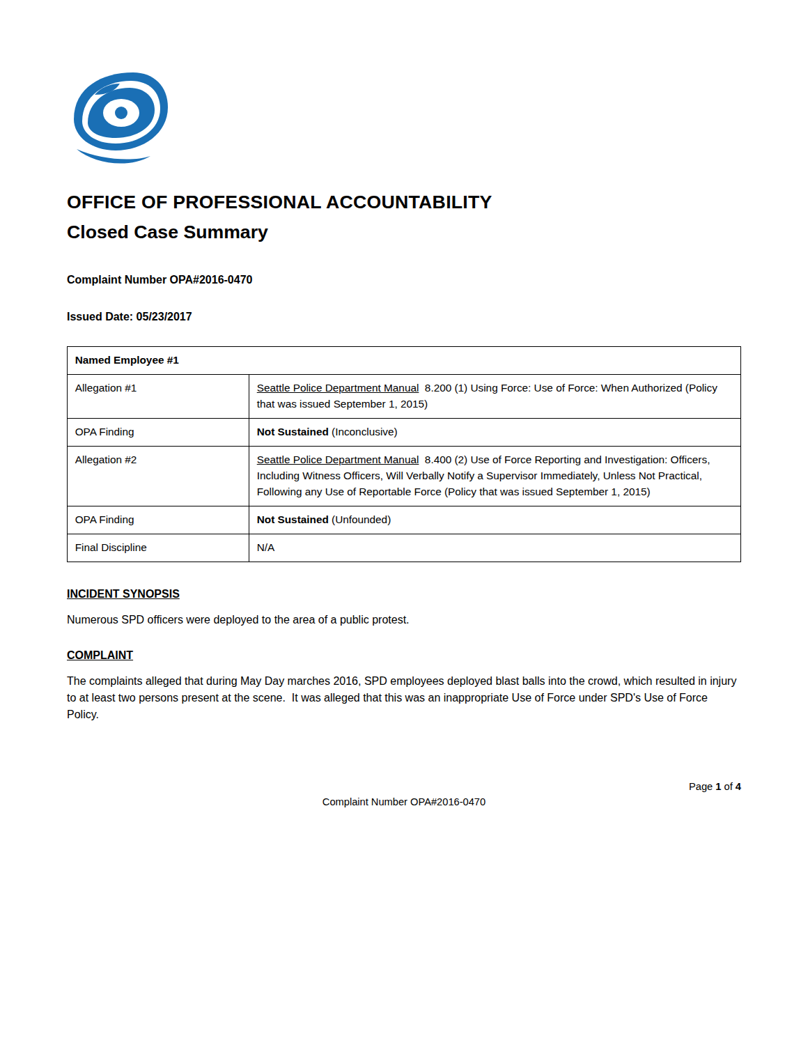OFFICE OF PROFESSIONAL ACCOUNTABILITY
Closed Case Summary
Complaint Number OPA#2016-0470
Issued Date: 05/23/2017
| Named Employee #1 |
| Allegation #1 | Seattle Police Department Manual 8.200 (1) Using Force: Use of Force: When Authorized (Policy that was issued September 1, 2015) |
| OPA Finding | Not Sustained (Inconclusive) |
| Allegation #2 | Seattle Police Department Manual 8.400 (2) Use of Force Reporting and Investigation: Officers, Including Witness Officers, Will Verbally Notify a Supervisor Immediately, Unless Not Practical, Following any Use of Reportable Force (Policy that was issued September 1, 2015) |
| OPA Finding | Not Sustained (Unfounded) |
| Final Discipline | N/A |
INCIDENT SYNOPSIS
Numerous SPD officers were deployed to the area of a public protest.
COMPLAINT
The complaints alleged that during May Day marches 2016, SPD employees deployed blast balls into the crowd, which resulted in injury to at least two persons present at the scene. It was alleged that this was an inappropriate Use of Force under SPD's Use of Force Policy.
Page 1 of 4
Complaint Number OPA#2016-0470